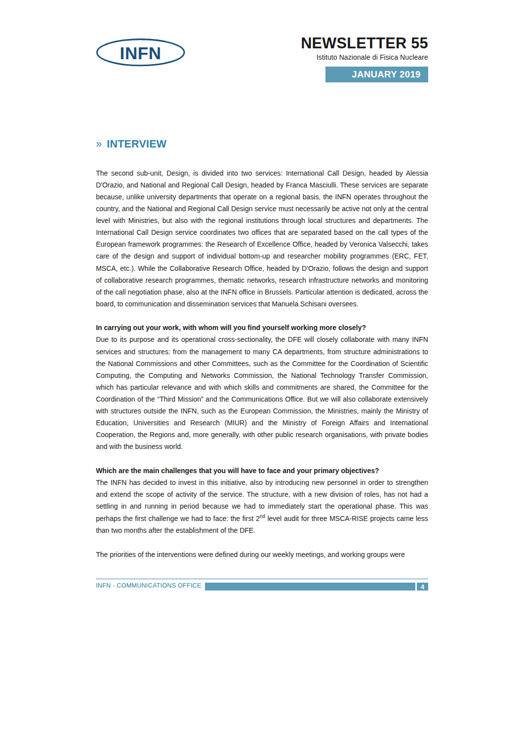INFN
NEWSLETTER 55
Istituto Nazionale di Fisica Nucleare
JANUARY 2019
» INTERVIEW
The second sub-unit, Design, is divided into two services: International Call Design, headed by Alessia D'Orazio, and National and Regional Call Design, headed by Franca Masciulli. These services are separate because, unlike university departments that operate on a regional basis, the INFN operates throughout the country, and the National and Regional Call Design service must necessarily be active not only at the central level with Ministries, but also with the regional institutions through local structures and departments. The International Call Design service coordinates two offices that are separated based on the call types of the European framework programmes: the Research of Excellence Office, headed by Veronica Valsecchi, takes care of the design and support of individual bottom-up and researcher mobility programmes (ERC, FET, MSCA, etc.). While the Collaborative Research Office, headed by D'Orazio, follows the design and support of collaborative research programmes, thematic networks, research infrastructure networks and monitoring of the call negotiation phase, also at the INFN office in Brussels. Particular attention is dedicated, across the board, to communication and dissemination services that Manuela Schisani oversees.
In carrying out your work, with whom will you find yourself working more closely?
Due to its purpose and its operational cross-sectionality, the DFE will closely collaborate with many INFN services and structures: from the management to many CA departments, from structure administrations to the National Commissions and other Committees, such as the Committee for the Coordination of Scientific Computing, the Computing and Networks Commission, the National Technology Transfer Commission, which has particular relevance and with which skills and commitments are shared, the Committee for the Coordination of the “Third Mission” and the Communications Office. But we will also collaborate extensively with structures outside the INFN, such as the European Commission, the Ministries, mainly the Ministry of Education, Universities and Research (MIUR) and the Ministry of Foreign Affairs and International Cooperation, the Regions and, more generally, with other public research organisations, with private bodies and with the business world.
Which are the main challenges that you will have to face and your primary objectives?
The INFN has decided to invest in this initiative, also by introducing new personnel in order to strengthen and extend the scope of activity of the service. The structure, with a new division of roles, has not had a settling in and running in period because we had to immediately start the operational phase. This was perhaps the first challenge we had to face: the first 2nd level audit for three MSCA-RISE projects came less than two months after the establishment of the DFE.
The priorities of the interventions were defined during our weekly meetings, and working groups were
INFN - COMMUNICATIONS OFFICE
4